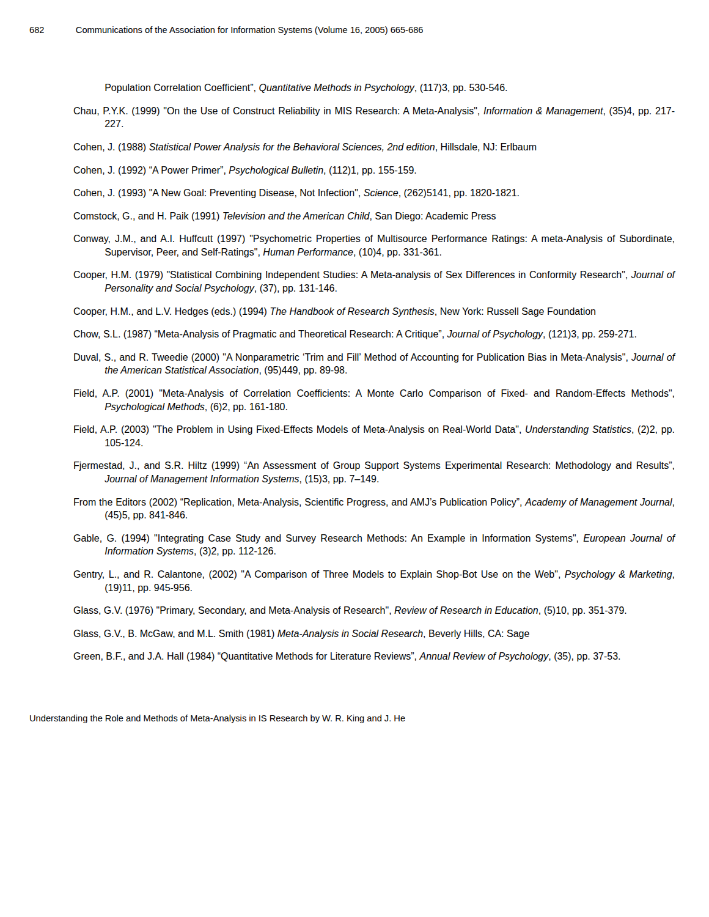682
Communications of the Association for Information Systems (Volume 16, 2005) 665-686
Population Correlation Coefficient”, Quantitative Methods in Psychology, (117)3, pp. 530-546.
Chau, P.Y.K. (1999) "On the Use of Construct Reliability in MIS Research: A Meta-Analysis", Information & Management, (35)4, pp. 217-227.
Cohen, J. (1988) Statistical Power Analysis for the Behavioral Sciences, 2nd edition, Hillsdale, NJ: Erlbaum
Cohen, J. (1992) “A Power Primer”, Psychological Bulletin, (112)1, pp. 155-159.
Cohen, J. (1993) "A New Goal: Preventing Disease, Not Infection", Science, (262)5141, pp. 1820-1821.
Comstock, G., and H. Paik (1991) Television and the American Child, San Diego: Academic Press
Conway, J.M., and A.I. Huffcutt (1997) "Psychometric Properties of Multisource Performance Ratings: A meta-Analysis of Subordinate, Supervisor, Peer, and Self-Ratings", Human Performance, (10)4, pp. 331-361.
Cooper, H.M. (1979) "Statistical Combining Independent Studies: A Meta-analysis of Sex Differences in Conformity Research", Journal of Personality and Social Psychology, (37), pp. 131-146.
Cooper, H.M., and L.V. Hedges (eds.) (1994) The Handbook of Research Synthesis, New York: Russell Sage Foundation
Chow, S.L. (1987) “Meta-Analysis of Pragmatic and Theoretical Research: A Critique”, Journal of Psychology, (121)3, pp. 259-271.
Duval, S., and R. Tweedie (2000) "A Nonparametric ‘Trim and Fill’ Method of Accounting for Publication Bias in Meta-Analysis", Journal of the American Statistical Association, (95)449, pp. 89-98.
Field, A.P. (2001) "Meta-Analysis of Correlation Coefficients: A Monte Carlo Comparison of Fixed- and Random-Effects Methods", Psychological Methods, (6)2, pp. 161-180.
Field, A.P. (2003) "The Problem in Using Fixed-Effects Models of Meta-Analysis on Real-World Data", Understanding Statistics, (2)2, pp. 105-124.
Fjermestad, J., and S.R. Hiltz (1999) “An Assessment of Group Support Systems Experimental Research: Methodology and Results”, Journal of Management Information Systems, (15)3, pp. 7–149.
From the Editors (2002) “Replication, Meta-Analysis, Scientific Progress, and AMJ’s Publication Policy”, Academy of Management Journal, (45)5, pp. 841-846.
Gable, G. (1994) "Integrating Case Study and Survey Research Methods: An Example in Information Systems", European Journal of Information Systems, (3)2, pp. 112-126.
Gentry, L., and R. Calantone, (2002) "A Comparison of Three Models to Explain Shop-Bot Use on the Web", Psychology & Marketing, (19)11, pp. 945-956.
Glass, G.V. (1976) "Primary, Secondary, and Meta-Analysis of Research", Review of Research in Education, (5)10, pp. 351-379.
Glass, G.V., B. McGaw, and M.L. Smith (1981) Meta-Analysis in Social Research, Beverly Hills, CA: Sage
Green, B.F., and J.A. Hall (1984) “Quantitative Methods for Literature Reviews”, Annual Review of Psychology, (35), pp. 37-53.
Understanding the Role and Methods of Meta-Analysis in IS Research by W. R. King and J. He